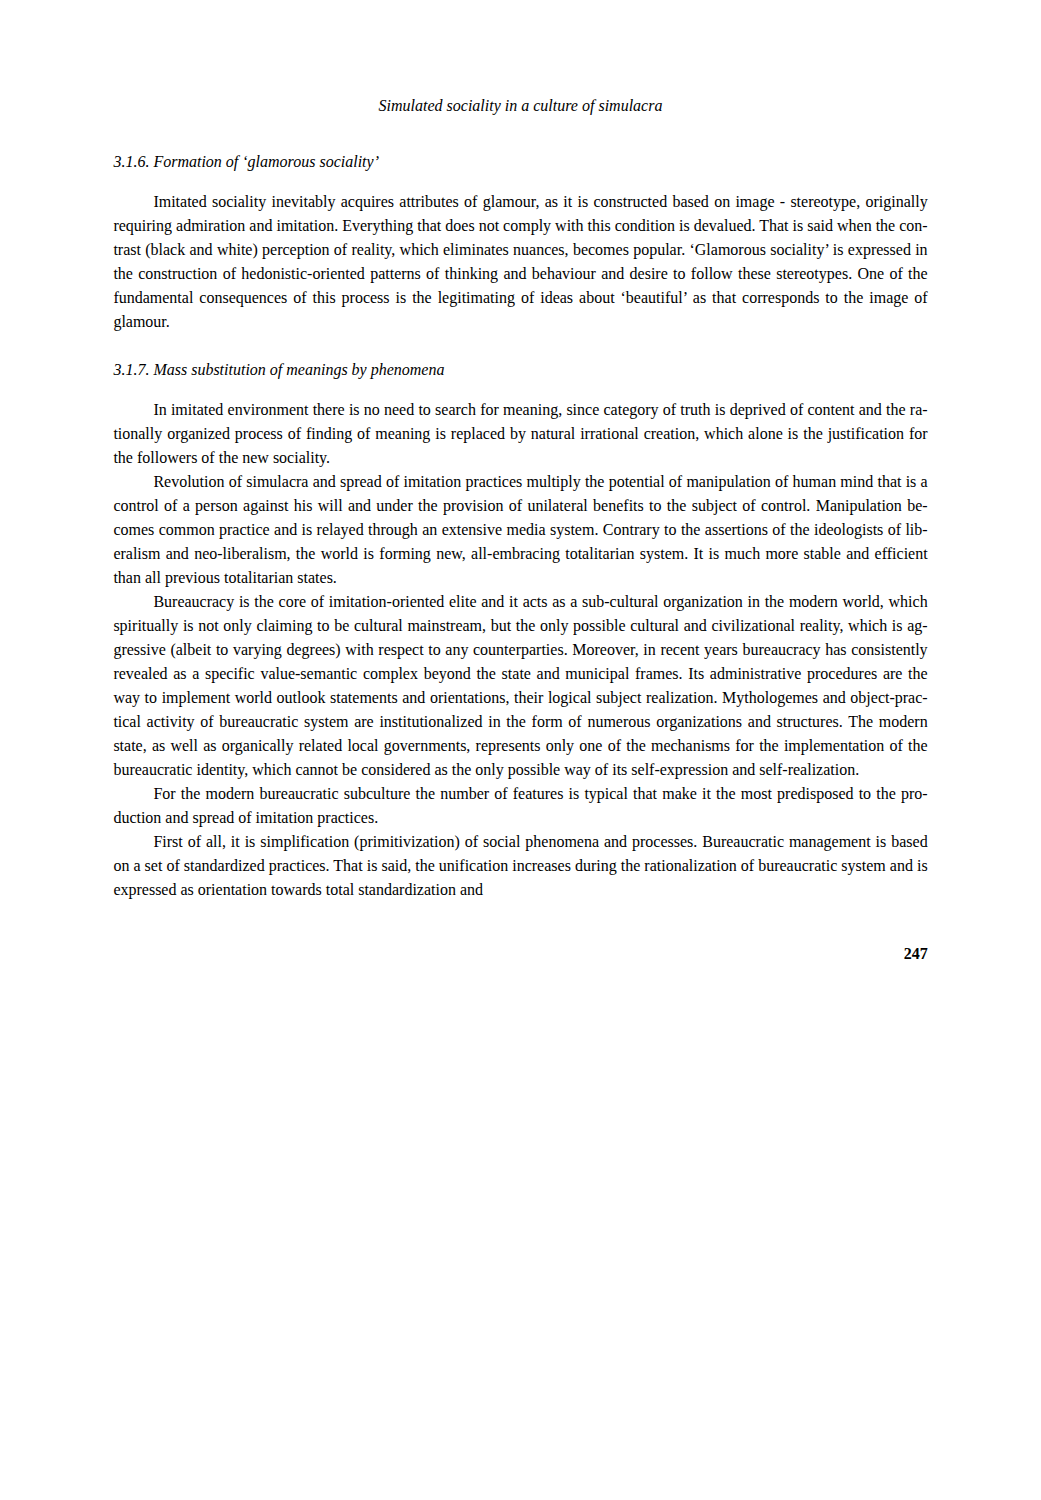Simulated sociality in a culture of simulacra
3.1.6. Formation of ‘glamorous sociality’
Imitated sociality inevitably acquires attributes of glamour, as it is constructed based on image - stereotype, originally requiring admiration and imitation. Everything that does not comply with this condition is devalued. That is said when the contrast (black and white) perception of reality, which eliminates nuances, becomes popular. ‘Glamorous sociality’ is expressed in the construction of hedonistic-oriented patterns of thinking and behaviour and desire to follow these stereotypes. One of the fundamental consequences of this process is the legitimating of ideas about ‘beautiful’ as that corresponds to the image of glamour.
3.1.7. Mass substitution of meanings by phenomena
In imitated environment there is no need to search for meaning, since category of truth is deprived of content and the rationally organized process of finding of meaning is replaced by natural irrational creation, which alone is the justification for the followers of the new sociality.
Revolution of simulacra and spread of imitation practices multiply the potential of manipulation of human mind that is a control of a person against his will and under the provision of unilateral benefits to the subject of control. Manipulation becomes common practice and is relayed through an extensive media system. Contrary to the assertions of the ideologists of liberalism and neo-liberalism, the world is forming new, all-embracing totalitarian system. It is much more stable and efficient than all previous totalitarian states.
Bureaucracy is the core of imitation-oriented elite and it acts as a sub-cultural organization in the modern world, which spiritually is not only claiming to be cultural mainstream, but the only possible cultural and civilizational reality, which is aggressive (albeit to varying degrees) with respect to any counterparties. Moreover, in recent years bureaucracy has consistently revealed as a specific value-semantic complex beyond the state and municipal frames. Its administrative procedures are the way to implement world outlook statements and orientations, their logical subject realization. Mythologemes and object-practical activity of bureaucratic system are institutionalized in the form of numerous organizations and structures. The modern state, as well as organically related local governments, represents only one of the mechanisms for the implementation of the bureaucratic identity, which cannot be considered as the only possible way of its self-expression and self-realization.
For the modern bureaucratic subculture the number of features is typical that make it the most predisposed to the production and spread of imitation practices.
First of all, it is simplification (primitivization) of social phenomena and processes. Bureaucratic management is based on a set of standardized practices. That is said, the unification increases during the rationalization of bureaucratic system and is expressed as orientation towards total standardization and
247